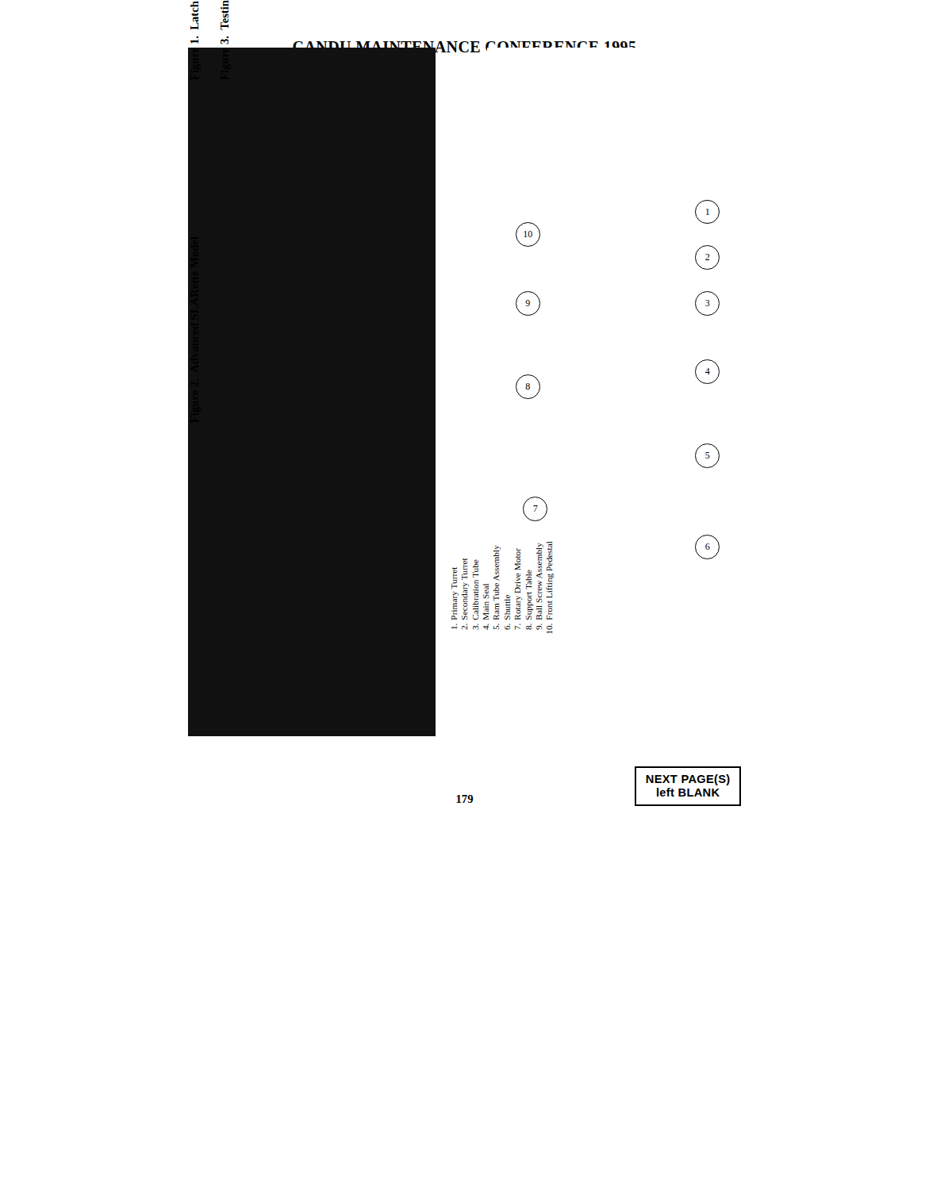CANDU Maintenance Conference 1995
Figure 3. Testing of Prototype Machine
Figure 1. Latch Block Model
Figure 2. Advanced SLARette Model
1
2
3
4
5
6
7
8
9
10
1. Primary Turret
2. Secondary Turret
3. Calibration Tube
4. Main Seal
5. Ram Tube Assembly
6. Shuttle
7. Rotary Drive Motor
8. Support Table
9. Ball Screw Assembly
10. Front Lifting Pedestal
179
NEXT PAGE(S) left BLANK